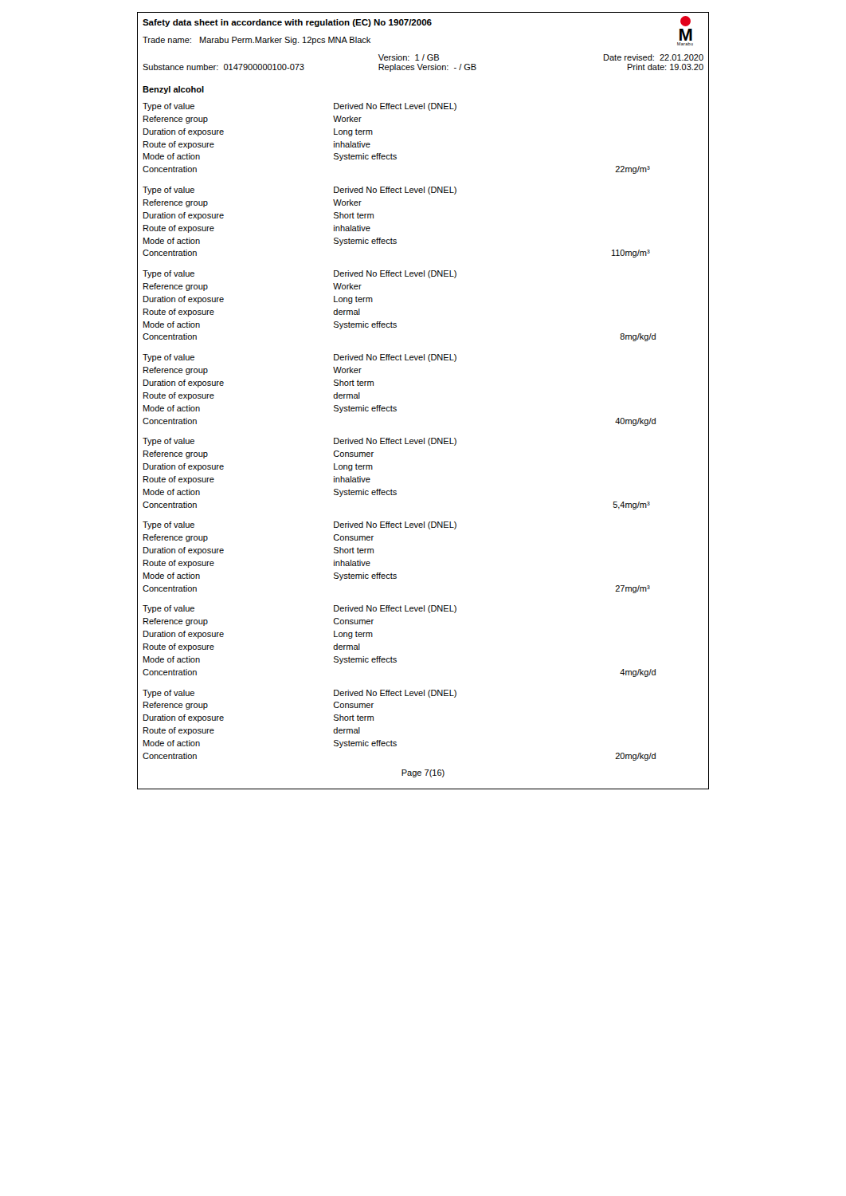M
Marabu
Safety data sheet in accordance with regulation (EC) No 1907/2006
Trade name: Marabu Perm.Marker Sig. 12pcs MNA Black
| | Version: 1 / GB | Date revised: 22.01.2020 |
| Substance number: 0147900000100-073 | Replaces Version: - / GB | Print date: 19.03.20 |
Benzyl alcohol
| Type of value | Derived No Effect Level (DNEL) | | |
| Reference group | Worker | | |
| Duration of exposure | Long term | | |
| Route of exposure | inhalative | | |
| Mode of action | Systemic effects | | |
| Concentration | | 22 | mg/m³ |
| Type of value | Derived No Effect Level (DNEL) | | |
| Reference group | Worker | | |
| Duration of exposure | Short term | | |
| Route of exposure | inhalative | | |
| Mode of action | Systemic effects | | |
| Concentration | | 110 | mg/m³ |
| Type of value | Derived No Effect Level (DNEL) | | |
| Reference group | Worker | | |
| Duration of exposure | Long term | | |
| Route of exposure | dermal | | |
| Mode of action | Systemic effects | | |
| Concentration | | 8 | mg/kg/d |
| Type of value | Derived No Effect Level (DNEL) | | |
| Reference group | Worker | | |
| Duration of exposure | Short term | | |
| Route of exposure | dermal | | |
| Mode of action | Systemic effects | | |
| Concentration | | 40 | mg/kg/d |
| Type of value | Derived No Effect Level (DNEL) | | |
| Reference group | Consumer | | |
| Duration of exposure | Long term | | |
| Route of exposure | inhalative | | |
| Mode of action | Systemic effects | | |
| Concentration | | 5,4 | mg/m³ |
| Type of value | Derived No Effect Level (DNEL) | | |
| Reference group | Consumer | | |
| Duration of exposure | Short term | | |
| Route of exposure | inhalative | | |
| Mode of action | Systemic effects | | |
| Concentration | | 27 | mg/m³ |
| Type of value | Derived No Effect Level (DNEL) | | |
| Reference group | Consumer | | |
| Duration of exposure | Long term | | |
| Route of exposure | dermal | | |
| Mode of action | Systemic effects | | |
| Concentration | | 4 | mg/kg/d |
| Type of value | Derived No Effect Level (DNEL) | | |
| Reference group | Consumer | | |
| Duration of exposure | Short term | | |
| Route of exposure | dermal | | |
| Mode of action | Systemic effects | | |
| Concentration | | 20 | mg/kg/d |
Page 7(16)